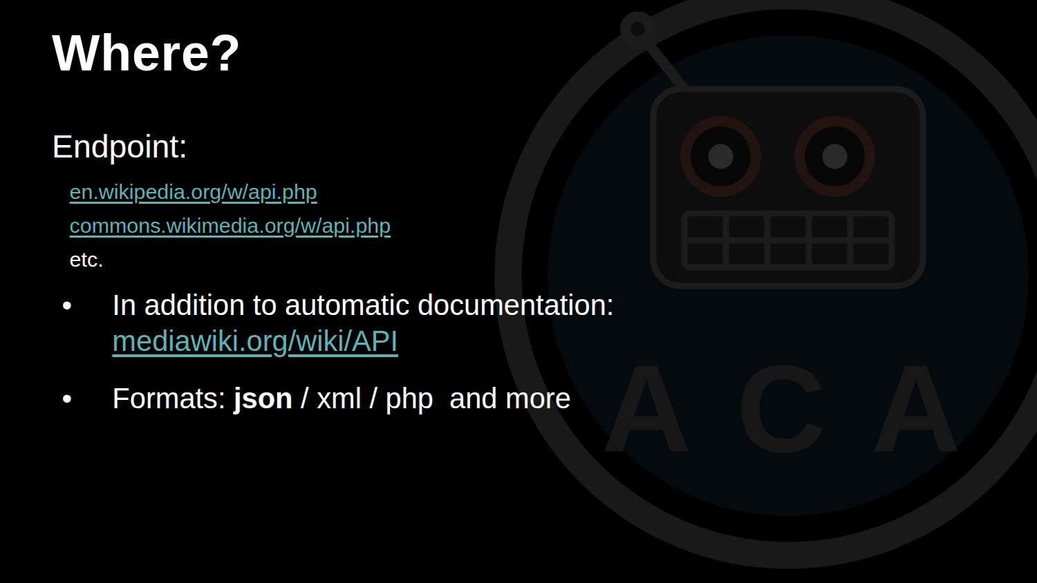A C A
Where?
Endpoint:
en.wikipedia.org/w/api.php
commons.wikimedia.org/w/api.php
etc.
In addition to automatic documentation: mediawiki.org/wiki/API
Formats: json / xml / php and more